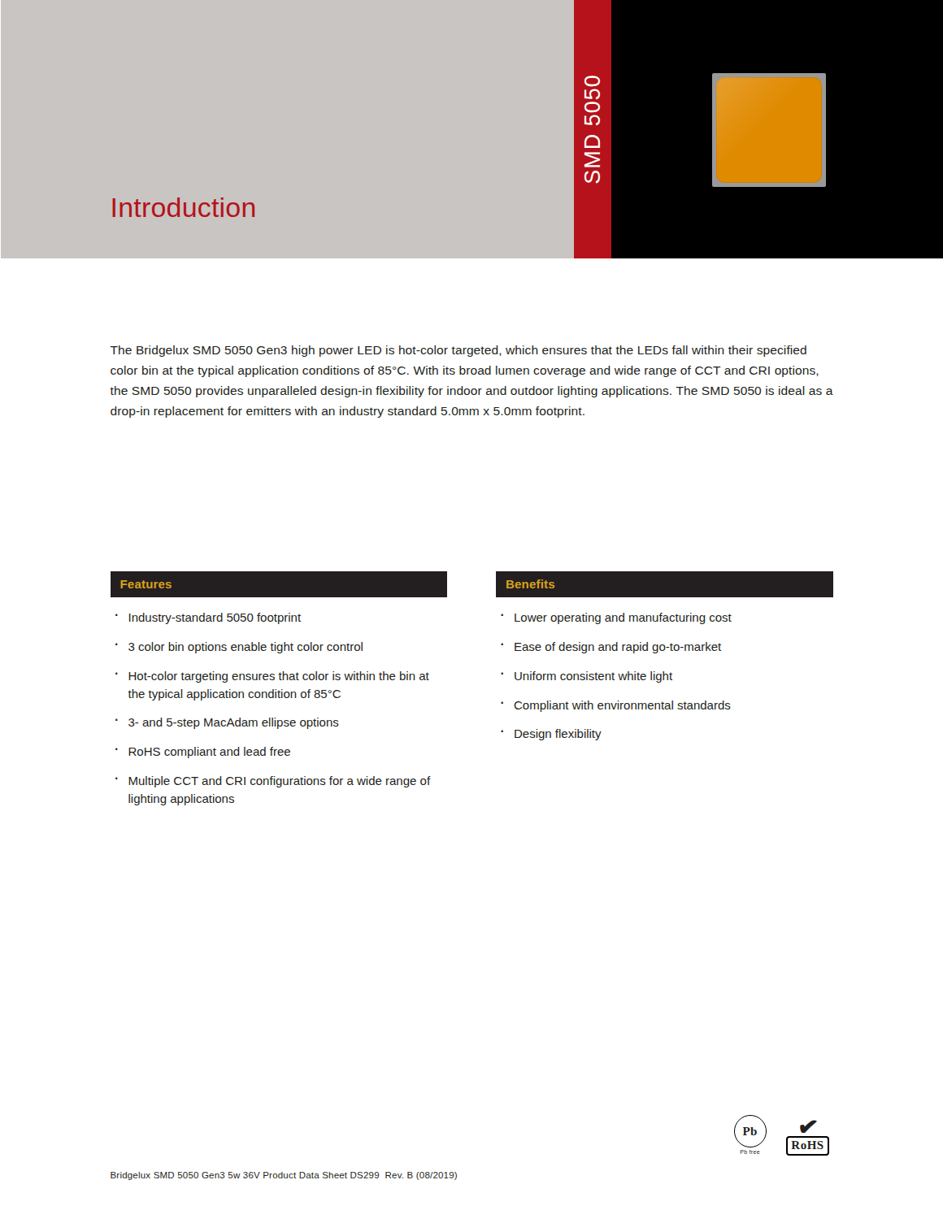SMD 5050
Introduction
The Bridgelux SMD 5050 Gen3 high power LED is hot-color targeted, which ensures that the LEDs fall within their specified color bin at the typical application conditions of 85°C. With its broad lumen coverage and wide range of CCT and CRI options, the SMD 5050 provides unparalleled design-in flexibility for indoor and outdoor lighting applications. The SMD 5050 is ideal as a drop-in replacement for emitters with an industry standard 5.0mm x 5.0mm footprint.
Features
Industry-standard 5050 footprint
3 color bin options enable tight color control
Hot-color targeting ensures that color is within the bin at the typical application condition of 85°C
3- and 5-step MacAdam ellipse options
RoHS compliant and lead free
Multiple CCT and CRI configurations for a wide range of lighting applications
Benefits
Lower operating and manufacturing cost
Ease of design and rapid go-to-market
Uniform consistent white light
Compliant with environmental standards
Design flexibility
Pb
Pb free
✔
RoHS
Bridgelux SMD 5050 Gen3 5w 36V Product Data Sheet DS299 Rev. B (08/2019)